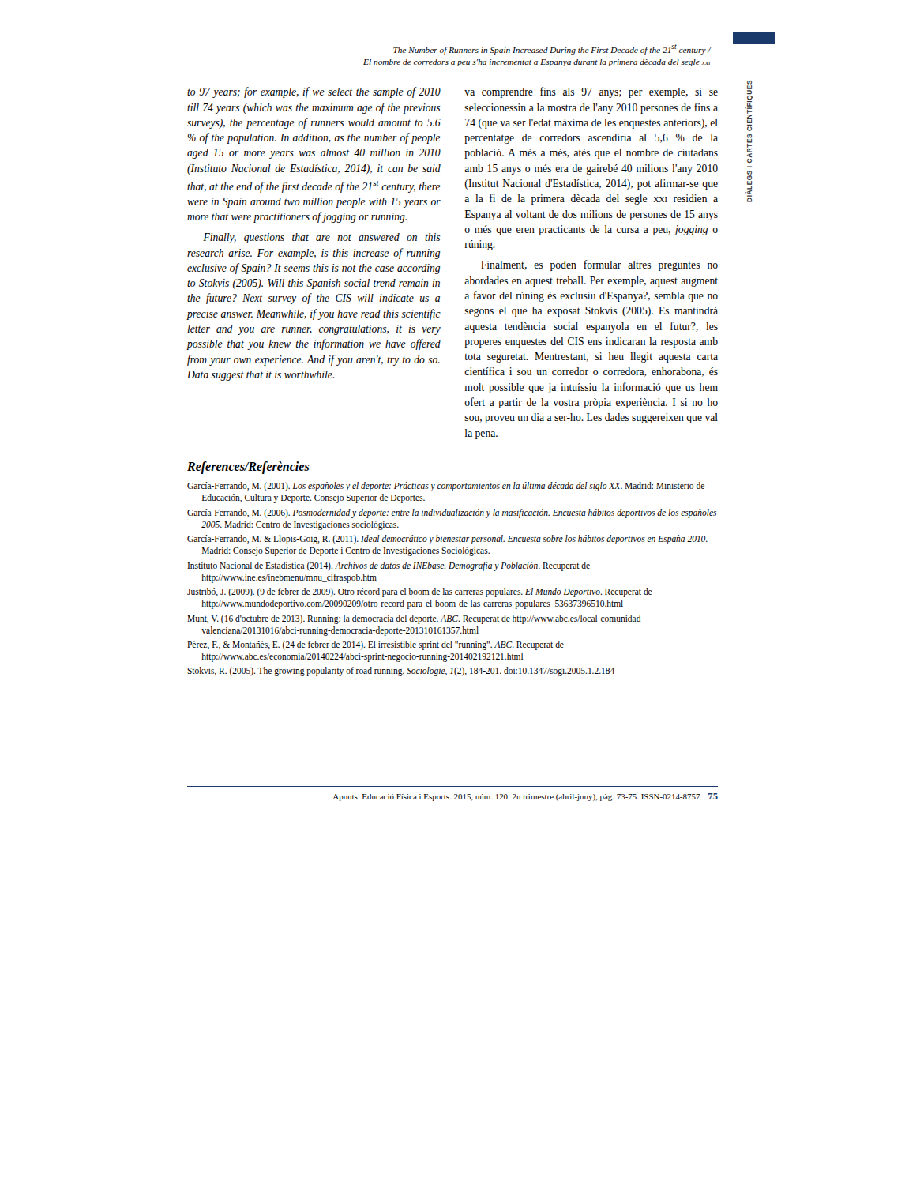DIÀLEGS I CARTES CIENTÍFIQUES
The Number of Runners in Spain Increased During the First Decade of the 21st century /
El nombre de corredors a peu s'ha incrementat a Espanya durant la primera dècada del segle xxi
to 97 years; for example, if we select the sample of 2010 till 74 years (which was the maximum age of the previous surveys), the percentage of runners would amount to 5.6 % of the population. In addition, as the number of people aged 15 or more years was almost 40 million in 2010 (Instituto Nacional de Estadística, 2014), it can be said that, at the end of the first decade of the 21st century, there were in Spain around two million people with 15 years or more that were practitioners of jogging or running.
Finally, questions that are not answered on this research arise. For example, is this increase of running exclusive of Spain? It seems this is not the case according to Stokvis (2005). Will this Spanish social trend remain in the future? Next survey of the CIS will indicate us a precise answer. Meanwhile, if you have read this scientific letter and you are runner, congratulations, it is very possible that you knew the information we have offered from your own experience. And if you aren't, try to do so. Data suggest that it is worthwhile.
va comprendre fins als 97 anys; per exemple, si se seleccionessin a la mostra de l'any 2010 persones de fins a 74 (que va ser l'edat màxima de les enquestes anteriors), el percentatge de corredors ascendiria al 5,6 % de la població. A més a més, atès que el nombre de ciutadans amb 15 anys o més era de gairebé 40 milions l'any 2010 (Institut Nacional d'Estadística, 2014), pot afirmar-se que a la fi de la primera dècada del segle xxi residien a Espanya al voltant de dos milions de persones de 15 anys o més que eren practicants de la cursa a peu, jogging o rúning.
Finalment, es poden formular altres preguntes no abordades en aquest treball. Per exemple, aquest augment a favor del rúning és exclusiu d'Espanya?, sembla que no segons el que ha exposat Stokvis (2005). Es mantindrà aquesta tendència social espanyola en el futur?, les properes enquestes del CIS ens indicaran la resposta amb tota seguretat. Mentrestant, si heu llegit aquesta carta científica i sou un corredor o corredora, enhorabona, és molt possible que ja intuíssiu la informació que us hem ofert a partir de la vostra pròpia experiència. I si no ho sou, proveu un dia a ser-ho. Les dades suggereixen que val la pena.
References/Referències
García-Ferrando, M. (2001). Los españoles y el deporte: Prácticas y comportamientos en la última década del siglo XX. Madrid: Ministerio de Educación, Cultura y Deporte. Consejo Superior de Deportes.
García-Ferrando, M. (2006). Posmodernidad y deporte: entre la individualización y la masificación. Encuesta hábitos deportivos de los españoles 2005. Madrid: Centro de Investigaciones sociológicas.
García-Ferrando, M. & Llopis-Goig, R. (2011). Ideal democrático y bienestar personal. Encuesta sobre los hábitos deportivos en España 2010. Madrid: Consejo Superior de Deporte i Centro de Investigaciones Sociológicas.
Instituto Nacional de Estadística (2014). Archivos de datos de INEbase. Demografía y Población. Recuperat de http://www.ine.es/inebmenu/mnu_cifraspob.htm
Justribó, J. (2009). (9 de febrer de 2009). Otro récord para el boom de las carreras populares. El Mundo Deportivo. Recuperat de http://www.mundodeportivo.com/20090209/otro-record-para-el-boom-de-las-carreras-populares_53637396510.html
Munt, V. (16 d'octubre de 2013). Running: la democracia del deporte. ABC. Recuperat de http://www.abc.es/local-comunidad-valenciana/20131016/abci-running-democracia-deporte-201310161357.html
Pérez, F., & Montañés, E. (24 de febrer de 2014). El irresistible sprint del "running". ABC. Recuperat de http://www.abc.es/economia/20140224/abci-sprint-negocio-running-201402192121.html
Stokvis, R. (2005). The growing popularity of road running. Sociologie, 1(2), 184-201. doi:10.1347/sogi.2005.1.2.184
Apunts. Educació Física i Esports. 2015, núm. 120. 2n trimestre (abril-juny), pàg. 73-75. ISSN-0214-875775